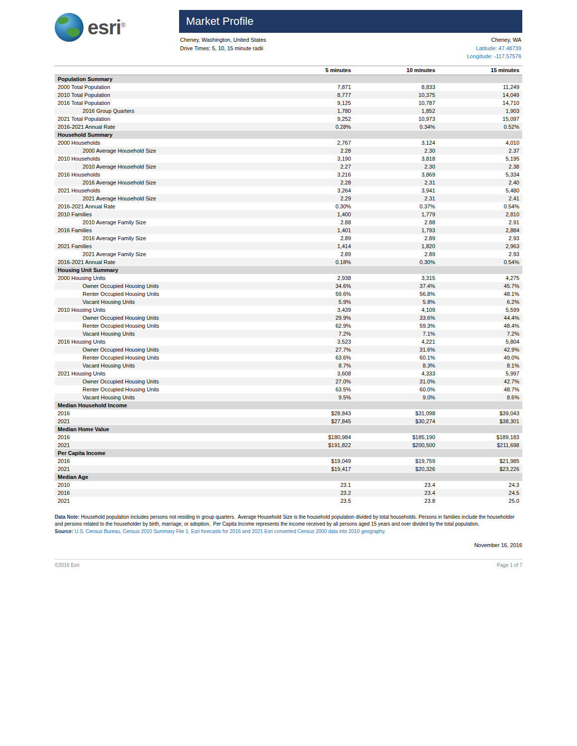esri®
Market Profile
Cheney, Washington, United States
Drive Times: 5, 10, 15 minute radii
Cheney, WA
Latitude: 47.48739
Longitude: -117.57576
| | 5 minutes | 10 minutes | 15 minutes |
| --- | --- | --- | --- |
| Population Summary | | | |
| 2000 Total Population | 7,871 | 8,833 | 11,249 |
| 2010 Total Population | 8,777 | 10,375 | 14,049 |
| 2016 Total Population | 9,125 | 10,787 | 14,710 |
| 2016 Group Quarters | 1,780 | 1,852 | 1,903 |
| 2021 Total Population | 9,252 | 10,973 | 15,097 |
| 2016-2021 Annual Rate | 0.28% | 0.34% | 0.52% |
| Household Summary | | | |
| 2000 Households | 2,767 | 3,124 | 4,010 |
| 2000 Average Household Size | 2.28 | 2.30 | 2.37 |
| 2010 Households | 3,190 | 3,818 | 5,195 |
| 2010 Average Household Size | 2.27 | 2.30 | 2.38 |
| 2016 Households | 3,216 | 3,869 | 5,334 |
| 2016 Average Household Size | 2.28 | 2.31 | 2.40 |
| 2021 Households | 3,264 | 3,941 | 5,480 |
| 2021 Average Household Size | 2.29 | 2.31 | 2.41 |
| 2016-2021 Annual Rate | 0.30% | 0.37% | 0.54% |
| 2010 Families | 1,400 | 1,779 | 2,810 |
| 2010 Average Family Size | 2.88 | 2.88 | 2.91 |
| 2016 Families | 1,401 | 1,793 | 2,884 |
| 2016 Average Family Size | 2.89 | 2.89 | 2.93 |
| 2021 Families | 1,414 | 1,820 | 2,963 |
| 2021 Average Family Size | 2.89 | 2.89 | 2.93 |
| 2016-2021 Annual Rate | 0.18% | 0.30% | 0.54% |
| Housing Unit Summary | | | |
| 2000 Housing Units | 2,938 | 3,315 | 4,275 |
| Owner Occupied Housing Units | 34.6% | 37.4% | 45.7% |
| Renter Occupied Housing Units | 59.6% | 56.8% | 48.1% |
| Vacant Housing Units | 5.9% | 5.8% | 6.2% |
| 2010 Housing Units | 3,439 | 4,109 | 5,599 |
| Owner Occupied Housing Units | 29.9% | 33.6% | 44.4% |
| Renter Occupied Housing Units | 62.9% | 59.3% | 48.4% |
| Vacant Housing Units | 7.2% | 7.1% | 7.2% |
| 2016 Housing Units | 3,523 | 4,221 | 5,804 |
| Owner Occupied Housing Units | 27.7% | 31.6% | 42.9% |
| Renter Occupied Housing Units | 63.6% | 60.1% | 49.0% |
| Vacant Housing Units | 8.7% | 8.3% | 8.1% |
| 2021 Housing Units | 3,608 | 4,333 | 5,997 |
| Owner Occupied Housing Units | 27.0% | 31.0% | 42.7% |
| Renter Occupied Housing Units | 63.5% | 60.0% | 48.7% |
| Vacant Housing Units | 9.5% | 9.0% | 8.6% |
| Median Household Income | | | |
| 2016 | $28,843 | $31,098 | $39,043 |
| 2021 | $27,845 | $30,274 | $38,301 |
| Median Home Value | | | |
| 2016 | $180,984 | $185,190 | $189,183 |
| 2021 | $191,822 | $200,500 | $211,698 |
| Per Capita Income | | | |
| 2016 | $19,049 | $19,759 | $21,985 |
| 2021 | $19,417 | $20,326 | $23,226 |
| Median Age | | | |
| 2010 | 23.1 | 23.4 | 24.3 |
| 2016 | 23.2 | 23.4 | 24.5 |
| 2021 | 23.5 | 23.8 | 25.0 |
Data Note: Household population includes persons not residing in group quarters. Average Household Size is the household population divided by total households. Persons in families include the householder and persons related to the householder by birth, marriage, or adoption. Per Capita Income represents the income received by all persons aged 15 years and over divided by the total population.
Source: U.S. Census Bureau, Census 2010 Summary File 1. Esri forecasts for 2016 and 2021 Esri converted Census 2000 data into 2010 geography.
November 16, 2016
©2016 Esri
Page 1 of 7